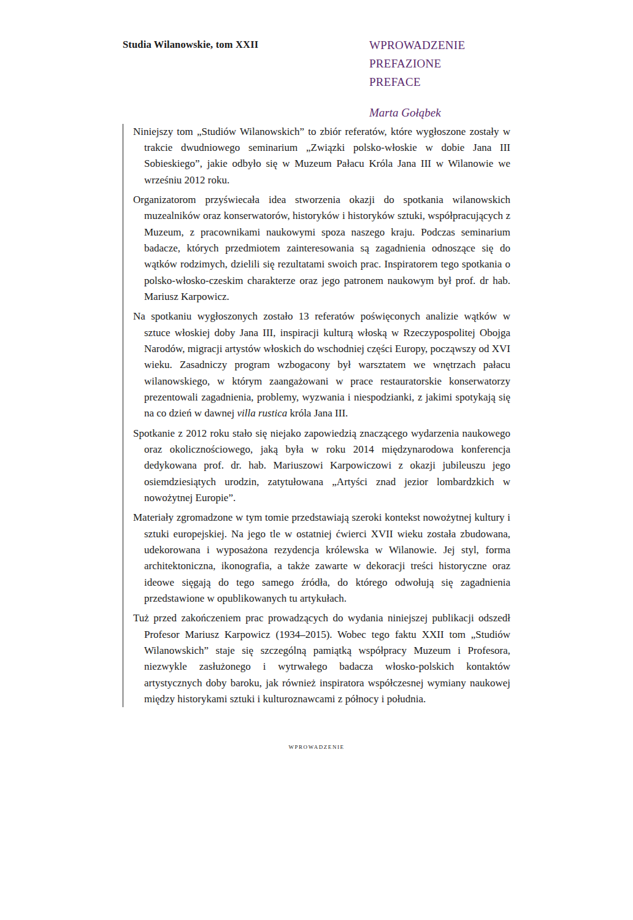Studia Wilanowskie, tom XXII
Wprowadzenie Prefazione Preface
Marta Gołąbek
Niniejszy tom „Studiów Wilanowskich” to zbiór referatów, które wygłoszone zostały w trakcie dwudniowego seminarium „Związki polsko-włoskie w dobie Jana III Sobieskiego”, jakie odbyło się w Muzeum Pałacu Króla Jana III w Wilanowie we wrześniu 2012 roku.
Organizatorom przyświecała idea stworzenia okazji do spotkania wilanowskich muzealników oraz konserwatorów, historyków i historyków sztuki, współpracujących z Muzeum, z pracownikami naukowymi spoza naszego kraju. Podczas seminarium badacze, których przedmiotem zainteresowania są zagadnienia odnoszące się do wątków rodzimych, dzielili się rezultatami swoich prac. Inspiratorem tego spotkania o polsko-włosko-czeskim charakterze oraz jego patronem naukowym był prof. dr hab. Mariusz Karpowicz.
Na spotkaniu wygłoszonych zostało 13 referatów poświęconych analizie wątków w sztuce włoskiej doby Jana III, inspiracji kulturą włoską w Rzeczypospolitej Obojga Narodów, migracji artystów włoskich do wschodniej części Europy, począwszy od XVI wieku. Zasadniczy program wzbogacony był warsztatem we wnętrzach pałacu wilanowskiego, w którym zaangażowani w prace restauratorskie konserwatorzy prezentowali zagadnienia, problemy, wyzwania i niespodzianki, z jakimi spotykają się na co dzień w dawnej villa rustica króla Jana III.
Spotkanie z 2012 roku stało się niejako zapowiedzią znaczącego wydarzenia naukowego oraz okolicznościowego, jaką była w roku 2014 międzynarodowa konferencja dedykowana prof. dr. hab. Mariuszowi Karpowiczowi z okazji jubileuszu jego osiemdziesiątych urodzin, zatytułowana „Artyści znad jezior lombardzkich w nowożytnej Europie”.
Materiały zgromadzone w tym tomie przedstawiają szeroki kontekst nowożytnej kultury i sztuki europejskiej. Na jego tle w ostatniej ćwierci XVII wieku została zbudowana, udekorowana i wyposażona rezydencja królewska w Wilanowie. Jej styl, forma architektoniczna, ikonografia, a także zawarte w dekoracji treści historyczne oraz ideowe sięgają do tego samego źródła, do którego odwołują się zagadnienia przedstawione w opublikowanych tu artykułach.
Tuż przed zakończeniem prac prowadzących do wydania niniejszej publikacji odszedł Profesor Mariusz Karpowicz (1934–2015). Wobec tego faktu XXII tom „Studiów Wilanowskich” staje się szczególną pamiątką współpracy Muzeum i Profesora, niezwykle zasłużonego i wytrwałego badacza włosko-polskich kontaktów artystycznych doby baroku, jak również inspiratora współczesnej wymiany naukowej między historykami sztuki i kulturoznawcami z północy i południa.
Wprowadzenie